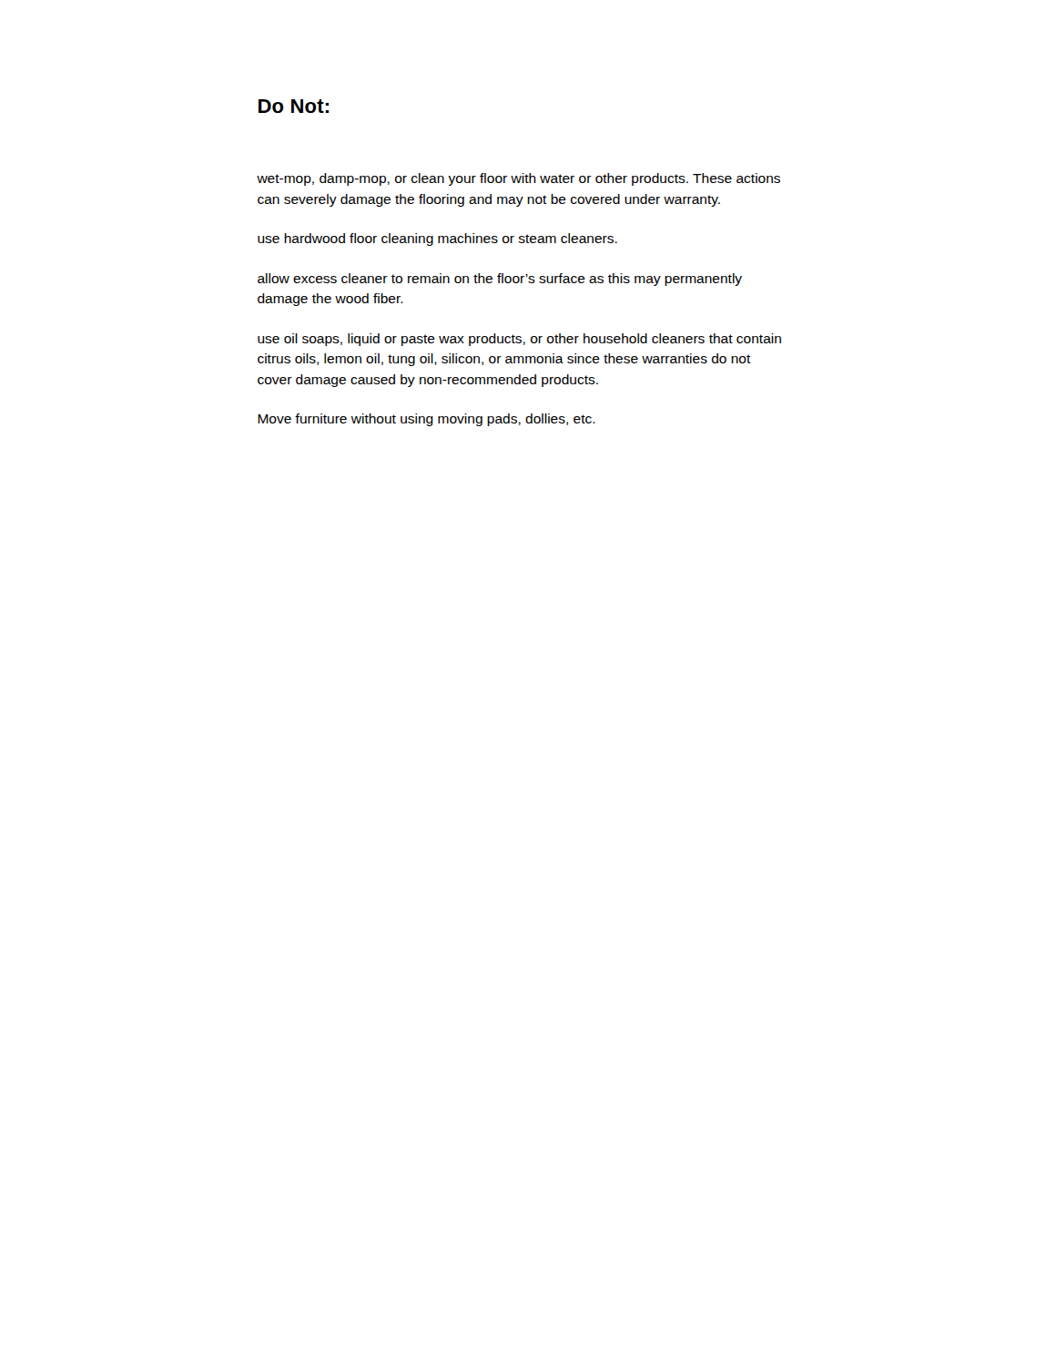Do Not:
wet-mop, damp-mop, or clean your floor with water or other products. These actions can severely damage the flooring and may not be covered under warranty.
use hardwood floor cleaning machines or steam cleaners.
allow excess cleaner to remain on the floor’s surface as this may permanently damage the wood fiber.
use oil soaps, liquid or paste wax products, or other household cleaners that contain citrus oils, lemon oil, tung oil, silicon, or ammonia since these warranties do not cover damage caused by non-recommended products.
Move furniture without using moving pads, dollies, etc.